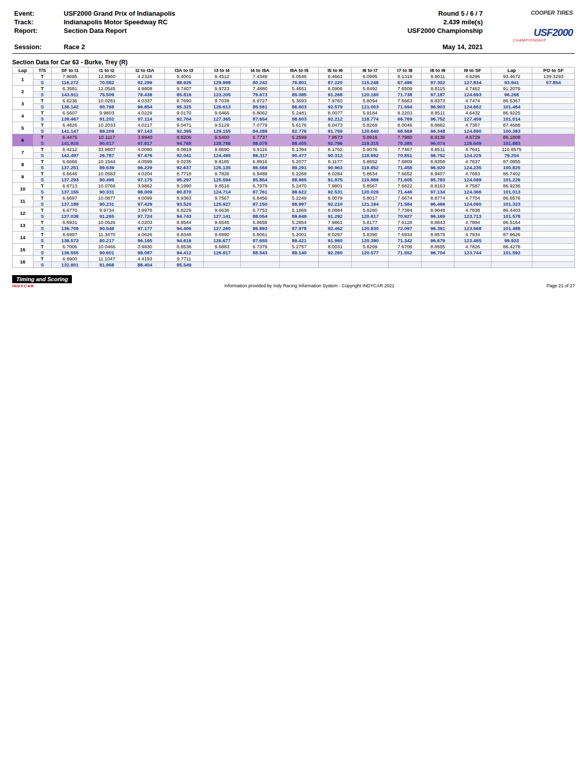| Event: | USF2000 Grand Prix of Indianapolis | Round 5 / 6 / 7 | COOPER TIRES |
| Track: | Indianapolis Motor Speedway RC | 2.439 mile(s) |
| Report: | Section Data Report | USF2000 Championship | USF2000 CHAMPIONSHIP |
| Session: | Race 2 | May 14, 2021 | |
Section Data for Car 63 - Burke, Trey (R)
| Lap | T/S | SF to I1 | I1 to I2 | I2 to I3A | I3A to I3 | I3 to I4 | I4 to I5A | I5A to I5 | I5 to I6 | I6 to I7 | I7 to I8 | I8 to I9 | I9 to SF | Lap | PO to SF |
| --- | --- | --- | --- | --- | --- | --- | --- | --- | --- | --- | --- | --- | --- | --- | --- |
| 1 | T | 7.8695 | 12.8960 | 4.2328 | 9.4001 | 9.4512 | 7.4349 | 6.0546 | 8.4661 | 6.0995 | 8.1318 | 8.8011 | 4.6296 | 93.4672 | 139.3293 |
| S | 116.272 | 70.582 | 92.299 | 88.926 | 129.998 | 80.242 | 76.801 | 87.220 | 115.248 | 67.496 | 97.302 | 127.834 | 93.941 | 57.854 |
| 2 | T | 6.3581 | 12.0545 | 4.9808 | 9.7407 | 9.9723 | 7.4880 | 5.4651 | 8.0906 | 5.8492 | 7.6509 | 8.8115 | 4.7462 | 91.2079 | |
| S | 143.911 | 75.509 | 78.438 | 85.816 | 123.205 | 79.673 | 85.085 | 91.268 | 120.180 | 71.738 | 97.187 | 124.693 | 96.268 | |
| 3 | T | 6.6236 | 10.0281 | 4.0337 | 8.7690 | 9.7039 | 6.9727 | 5.3693 | 7.9760 | 5.8094 | 7.6663 | 8.8373 | 4.7474 | 86.5367 | |
| S | 138.142 | 90.768 | 96.854 | 95.325 | 126.613 | 85.561 | 86.603 | 92.579 | 121.003 | 71.594 | 96.903 | 124.662 | 101.464 | |
| 4 | T | 6.5607 | 9.9803 | 4.0229 | 9.0170 | 9.6466 | 6.8062 | 5.2481 | 8.0077 | 5.9184 | 8.2203 | 8.8511 | 4.6432 | 86.9225 | |
| S | 139.467 | 91.202 | 97.114 | 92.704 | 127.365 | 87.654 | 88.603 | 92.212 | 118.774 | 66.769 | 96.752 | 127.459 | 101.014 | |
| 5 | T | 6.4826 | 10.2033 | 4.0217 | 9.0471 | 9.5129 | 7.0779 | 5.6176 | 8.0473 | 5.8269 | 8.0046 | 8.8882 | 4.7387 | 87.4688 | |
| S | 141.147 | 89.209 | 97.143 | 92.395 | 129.155 | 84.289 | 82.776 | 91.759 | 120.640 | 68.569 | 96.348 | 124.890 | 100.383 | |
| 6 | T | 6.4475 | 10.1117 | 3.9940 | 8.8206 | 9.5400 | 6.7737 | 5.2599 | 7.9573 | 5.8916 | 7.7980 | 8.9136 | 4.6729 | 86.1808 | |
| S | 141.915 | 90.017 | 97.817 | 94.768 | 128.788 | 88.075 | 88.405 | 92.796 | 119.315 | 70.385 | 96.074 | 126.649 | 101.883 | |
| 7 | T | 6.4212 | 33.9807 | 4.0080 | 9.0819 | 9.8690 | 6.9116 | 5.1394 | 8.1762 | 5.9076 | 7.7467 | 8.8511 | 4.7641 | 110.8575 | |
| S | 142.497 | 26.787 | 97.476 | 92.041 | 124.495 | 86.317 | 90.477 | 90.312 | 118.992 | 70.851 | 96.752 | 124.225 | 79.204 | |
| 8 | T | 6.6666 | 10.1544 | 4.0599 | 9.0235 | 9.8185 | 6.8916 | 5.2077 | 8.1177 | 5.8652 | 7.6809 | 8.8358 | 4.7637 | 87.0855 | |
| S | 137.251 | 89.639 | 96.229 | 92.637 | 125.135 | 86.568 | 89.291 | 90.963 | 119.852 | 71.458 | 96.920 | 124.235 | 100.825 | |
| 9 | T | 6.6646 | 10.0583 | 4.0204 | 8.7716 | 9.7826 | 6.9489 | 5.2268 | 8.0284 | 5.8634 | 7.6652 | 8.9407 | 4.7693 | 86.7402 | |
| S | 137.293 | 90.495 | 97.175 | 95.297 | 125.594 | 85.854 | 88.965 | 91.975 | 119.889 | 71.605 | 95.783 | 124.089 | 101.226 | |
| 10 | T | 6.6713 | 10.0766 | 3.9862 | 9.1990 | 9.8516 | 6.7979 | 5.2470 | 7.9801 | 5.8567 | 7.6822 | 8.8163 | 4.7587 | 86.9236 | |
| S | 137.155 | 90.331 | 98.009 | 90.870 | 124.714 | 87.761 | 88.622 | 92.531 | 120.026 | 71.446 | 97.134 | 124.366 | 101.013 | |
| 11 | T | 6.6697 | 10.0877 | 4.0099 | 8.9383 | 9.7567 | 6.8456 | 5.2249 | 8.0079 | 5.8017 | 7.6674 | 8.8774 | 4.7704 | 86.6576 | |
| S | 137.188 | 90.231 | 97.429 | 93.520 | 125.927 | 87.150 | 88.997 | 92.210 | 121.164 | 71.584 | 96.466 | 124.060 | 101.323 | |
| 12 | T | 6.6770 | 9.9734 | 3.9978 | 8.8229 | 9.6636 | 6.7753 | 5.1869 | 8.0884 | 5.8280 | 7.7384 | 8.9048 | 4.7838 | 86.4403 | |
| S | 137.038 | 91.265 | 97.724 | 94.743 | 127.141 | 88.054 | 89.649 | 91.292 | 120.617 | 70.927 | 96.169 | 123.713 | 101.578 | |
| 13 | T | 6.6931 | 10.0526 | 4.0203 | 8.8544 | 9.6545 | 6.8658 | 5.2854 | 7.9861 | 5.8177 | 7.6128 | 8.8843 | 4.7894 | 86.5164 | |
| S | 136.708 | 90.546 | 97.177 | 94.406 | 127.260 | 86.893 | 87.978 | 92.462 | 120.830 | 72.097 | 96.391 | 123.568 | 101.488 | |
| 14 | T | 6.6997 | 11.3470 | 4.0626 | 8.8348 | 9.6990 | 6.8061 | 5.2001 | 8.0297 | 5.8390 | 7.6934 | 8.8578 | 4.7934 | 87.8626 | |
| S | 136.573 | 80.217 | 96.165 | 94.616 | 126.677 | 87.655 | 89.421 | 91.960 | 120.390 | 71.342 | 96.679 | 123.465 | 99.933 | |
| 15 | T | 6.7006 | 10.0466 | 3.9830 | 8.8538 | 9.6883 | 6.7379 | 5.2757 | 8.0031 | 5.8299 | 7.6708 | 8.8555 | 4.7826 | 86.4278 | |
| S | 136.555 | 90.601 | 98.087 | 94.412 | 126.817 | 88.543 | 88.140 | 92.265 | 120.577 | 71.552 | 96.704 | 123.744 | 101.592 | |
| 16 | T | 6.8900 | 11.1047 | 4.4193 | 9.7711 | | | | | | | | | | |
| S | 132.801 | 81.968 | 88.404 | 85.549 | | | | | | | | | | |
Timing and Scoring
INDYCAR
Information provided by Indy Racing Information System - Copyright INDYCAR 2021
Page 21 of 27